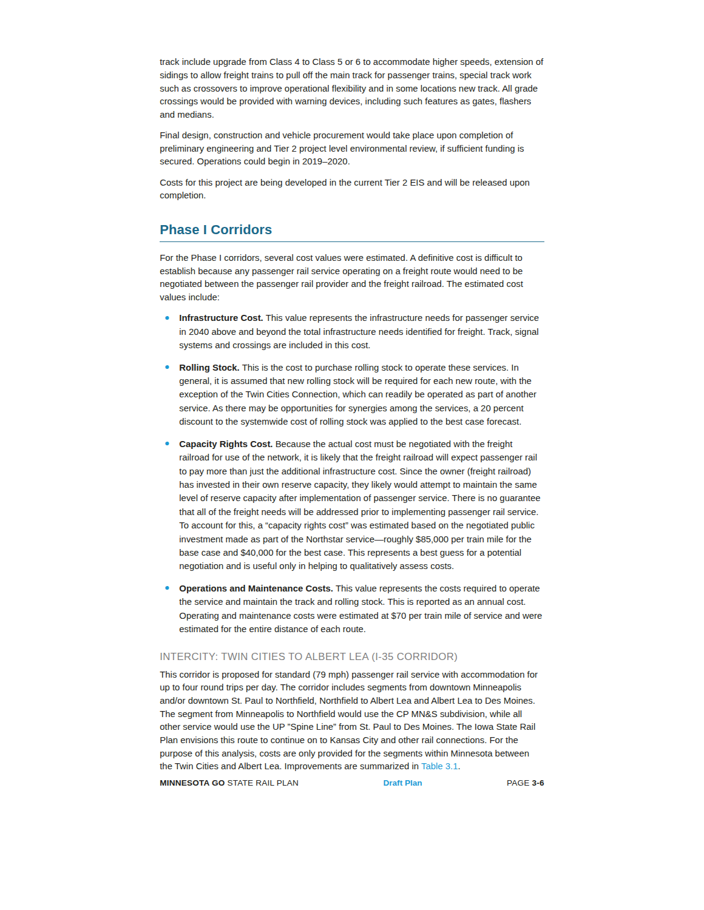track include upgrade from Class 4 to Class 5 or 6 to accommodate higher speeds, extension of sidings to allow freight trains to pull off the main track for passenger trains, special track work such as crossovers to improve operational flexibility and in some locations new track. All grade crossings would be provided with warning devices, including such features as gates, flashers and medians.
Final design, construction and vehicle procurement would take place upon completion of preliminary engineering and Tier 2 project level environmental review, if sufficient funding is secured. Operations could begin in 2019–2020.
Costs for this project are being developed in the current Tier 2 EIS and will be released upon completion.
Phase I Corridors
For the Phase I corridors, several cost values were estimated. A definitive cost is difficult to establish because any passenger rail service operating on a freight route would need to be negotiated between the passenger rail provider and the freight railroad. The estimated cost values include:
Infrastructure Cost. This value represents the infrastructure needs for passenger service in 2040 above and beyond the total infrastructure needs identified for freight. Track, signal systems and crossings are included in this cost.
Rolling Stock. This is the cost to purchase rolling stock to operate these services. In general, it is assumed that new rolling stock will be required for each new route, with the exception of the Twin Cities Connection, which can readily be operated as part of another service. As there may be opportunities for synergies among the services, a 20 percent discount to the systemwide cost of rolling stock was applied to the best case forecast.
Capacity Rights Cost. Because the actual cost must be negotiated with the freight railroad for use of the network, it is likely that the freight railroad will expect passenger rail to pay more than just the additional infrastructure cost. Since the owner (freight railroad) has invested in their own reserve capacity, they likely would attempt to maintain the same level of reserve capacity after implementation of passenger service. There is no guarantee that all of the freight needs will be addressed prior to implementing passenger rail service. To account for this, a “capacity rights cost” was estimated based on the negotiated public investment made as part of the Northstar service—roughly $85,000 per train mile for the base case and $40,000 for the best case. This represents a best guess for a potential negotiation and is useful only in helping to qualitatively assess costs.
Operations and Maintenance Costs. This value represents the costs required to operate the service and maintain the track and rolling stock. This is reported as an annual cost. Operating and maintenance costs were estimated at $70 per train mile of service and were estimated for the entire distance of each route.
INTERCITY: TWIN CITIES TO ALBERT LEA (I-35 CORRIDOR)
This corridor is proposed for standard (79 mph) passenger rail service with accommodation for up to four round trips per day. The corridor includes segments from downtown Minneapolis and/or downtown St. Paul to Northfield, Northfield to Albert Lea and Albert Lea to Des Moines. The segment from Minneapolis to Northfield would use the CP MN&S subdivision, while all other service would use the UP ”Spine Line” from St. Paul to Des Moines. The Iowa State Rail Plan envisions this route to continue on to Kansas City and other rail connections. For the purpose of this analysis, costs are only provided for the segments within Minnesota between the Twin Cities and Albert Lea. Improvements are summarized in Table 3.1.
MINNESOTA GO STATE RAIL PLAN
Draft Plan
PAGE 3-6